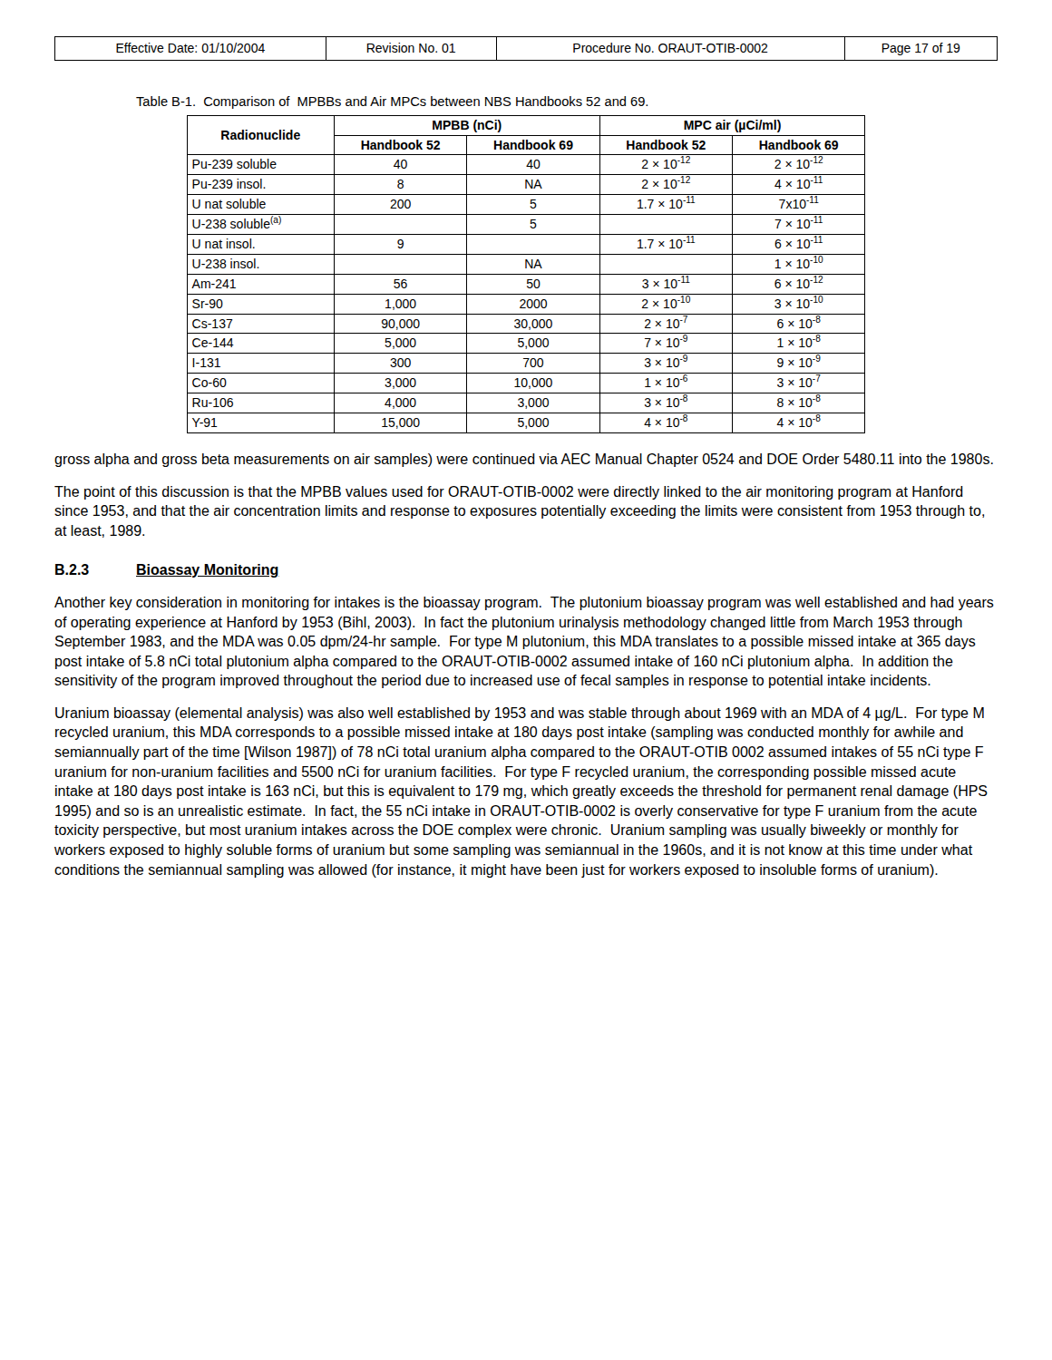| Effective Date: 01/10/2004 | Revision No. 01 | Procedure No. ORAUT-OTIB-0002 | Page 17 of 19 |
Table B-1. Comparison of MPBBs and Air MPCs between NBS Handbooks 52 and 69.
| Radionuclide | MPBB (nCi) | MPC air (µCi/ml) |
| --- | --- | --- |
| Handbook 52 | Handbook 69 | Handbook 52 | Handbook 69 |
| Pu-239 soluble | 40 | 40 | 2 × 10 -12 | 2 × 10 -12 |
| Pu-239 insol. | 8 | NA | 2 × 10 -12 | 4 × 10 -11 |
| U nat soluble | 200 | 5 | 1.7 × 10 -11 | 7x10 -11 |
| U-238 soluble (a) | | 5 | | 7 × 10 -11 |
| U nat insol. | 9 | | 1.7 × 10 -11 | 6 × 10 -11 |
| U-238 insol. | | NA | | 1 × 10 -10 |
| Am-241 | 56 | 50 | 3 × 10 -11 | 6 × 10 -12 |
| Sr-90 | 1,000 | 2000 | 2 × 10 -10 | 3 × 10 -10 |
| Cs-137 | 90,000 | 30,000 | 2 × 10 -7 | 6 × 10 -8 |
| Ce-144 | 5,000 | 5,000 | 7 × 10 -9 | 1 × 10 -8 |
| I-131 | 300 | 700 | 3 × 10 -9 | 9 × 10 -9 |
| Co-60 | 3,000 | 10,000 | 1 × 10 -6 | 3 × 10 -7 |
| Ru-106 | 4,000 | 3,000 | 3 × 10 -8 | 8 × 10 -8 |
| Y-91 | 15,000 | 5,000 | 4 × 10 -8 | 4 × 10 -8 |
gross alpha and gross beta measurements on air samples) were continued via AEC Manual Chapter 0524 and DOE Order 5480.11 into the 1980s.
The point of this discussion is that the MPBB values used for ORAUT-OTIB-0002 were directly linked to the air monitoring program at Hanford since 1953, and that the air concentration limits and response to exposures potentially exceeding the limits were consistent from 1953 through to, at least, 1989.
B.2.3 Bioassay Monitoring
Another key consideration in monitoring for intakes is the bioassay program. The plutonium bioassay program was well established and had years of operating experience at Hanford by 1953 (Bihl, 2003). In fact the plutonium urinalysis methodology changed little from March 1953 through September 1983, and the MDA was 0.05 dpm/24-hr sample. For type M plutonium, this MDA translates to a possible missed intake at 365 days post intake of 5.8 nCi total plutonium alpha compared to the ORAUT-OTIB-0002 assumed intake of 160 nCi plutonium alpha. In addition the sensitivity of the program improved throughout the period due to increased use of fecal samples in response to potential intake incidents.
Uranium bioassay (elemental analysis) was also well established by 1953 and was stable through about 1969 with an MDA of 4 µg/L. For type M recycled uranium, this MDA corresponds to a possible missed intake at 180 days post intake (sampling was conducted monthly for awhile and semiannually part of the time [Wilson 1987]) of 78 nCi total uranium alpha compared to the ORAUT-OTIB 0002 assumed intakes of 55 nCi type F uranium for non-uranium facilities and 5500 nCi for uranium facilities. For type F recycled uranium, the corresponding possible missed acute intake at 180 days post intake is 163 nCi, but this is equivalent to 179 mg, which greatly exceeds the threshold for permanent renal damage (HPS 1995) and so is an unrealistic estimate. In fact, the 55 nCi intake in ORAUT-OTIB-0002 is overly conservative for type F uranium from the acute toxicity perspective, but most uranium intakes across the DOE complex were chronic. Uranium sampling was usually biweekly or monthly for workers exposed to highly soluble forms of uranium but some sampling was semiannual in the 1960s, and it is not know at this time under what conditions the semiannual sampling was allowed (for instance, it might have been just for workers exposed to insoluble forms of uranium).